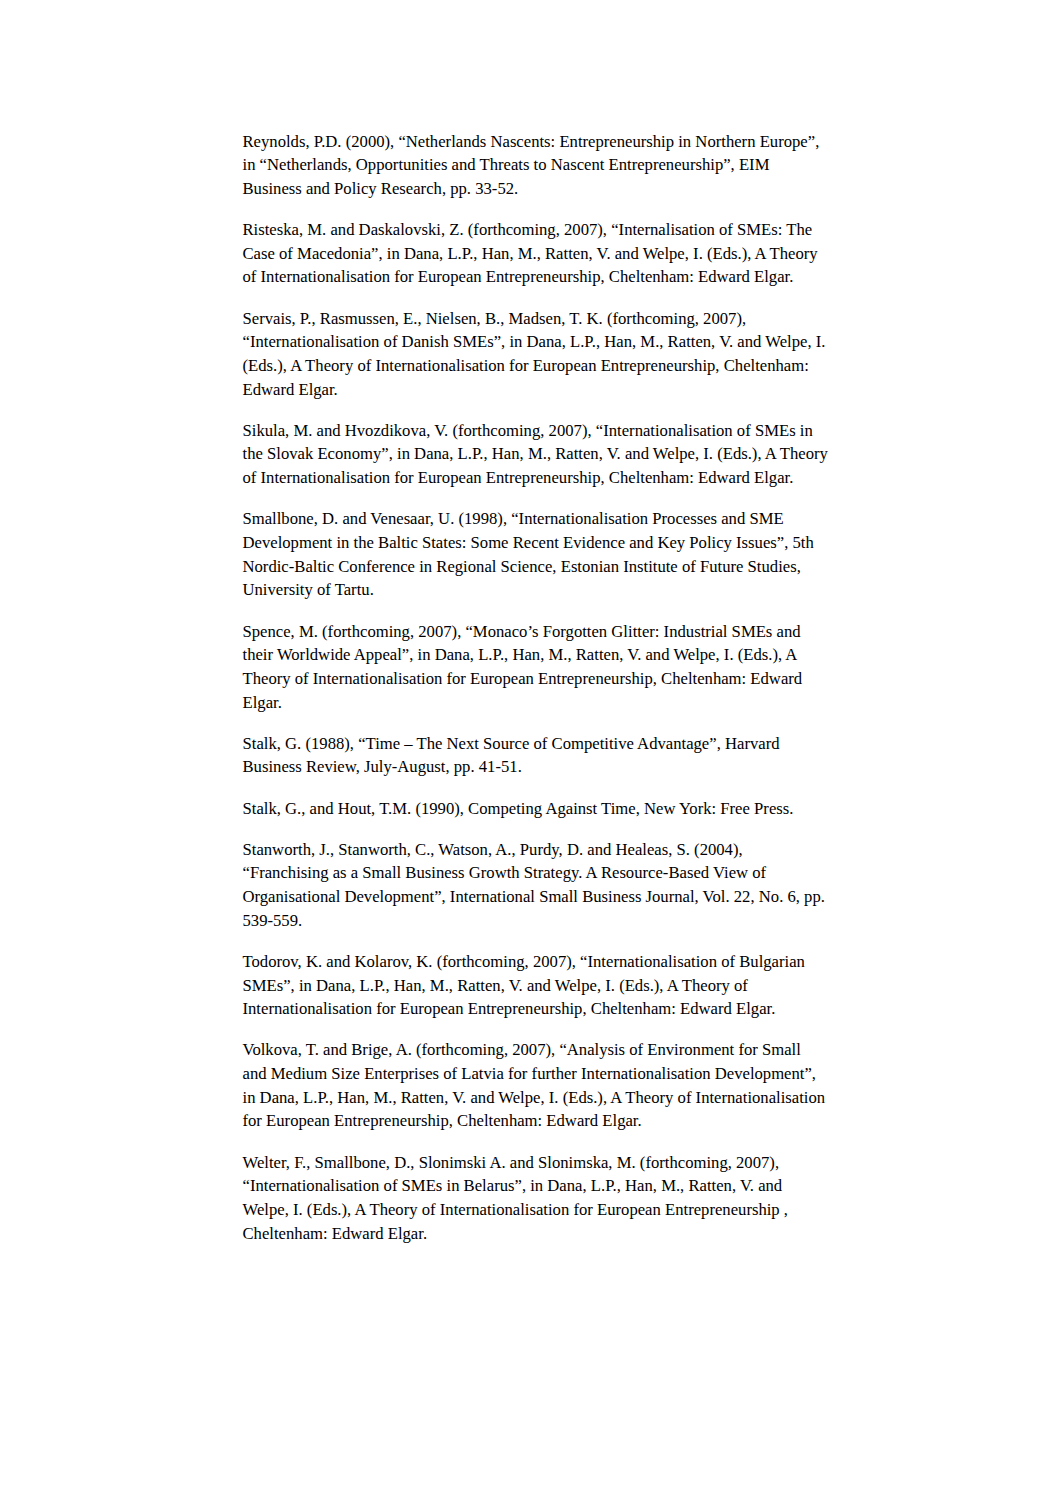Reynolds, P.D. (2000), “Netherlands Nascents: Entrepreneurship in Northern Europe”, in “Netherlands, Opportunities and Threats to Nascent Entrepreneurship”, EIM Business and Policy Research, pp. 33-52.
Risteska, M. and Daskalovski, Z. (forthcoming, 2007), “Internalisation of SMEs: The Case of Macedonia”, in Dana, L.P., Han, M., Ratten, V. and Welpe, I. (Eds.), A Theory of Internationalisation for European Entrepreneurship, Cheltenham: Edward Elgar.
Servais, P., Rasmussen, E., Nielsen, B., Madsen, T. K. (forthcoming, 2007), “Internationalisation of Danish SMEs”, in Dana, L.P., Han, M., Ratten, V. and Welpe, I. (Eds.), A Theory of Internationalisation for European Entrepreneurship, Cheltenham: Edward Elgar.
Sikula, M. and Hvozdikova, V. (forthcoming, 2007), “Internationalisation of SMEs in the Slovak Economy”, in Dana, L.P., Han, M., Ratten, V. and Welpe, I. (Eds.), A Theory of Internationalisation for European Entrepreneurship, Cheltenham: Edward Elgar.
Smallbone, D. and Venesaar, U. (1998), “Internationalisation Processes and SME Development in the Baltic States: Some Recent Evidence and Key Policy Issues”, 5th Nordic-Baltic Conference in Regional Science, Estonian Institute of Future Studies, University of Tartu.
Spence, M. (forthcoming, 2007), “Monaco’s Forgotten Glitter: Industrial SMEs and their Worldwide Appeal”, in Dana, L.P., Han, M., Ratten, V. and Welpe, I. (Eds.), A Theory of Internationalisation for European Entrepreneurship, Cheltenham: Edward Elgar.
Stalk, G. (1988), “Time – The Next Source of Competitive Advantage”, Harvard Business Review, July-August, pp. 41-51.
Stalk, G., and Hout, T.M. (1990), Competing Against Time, New York: Free Press.
Stanworth, J., Stanworth, C., Watson, A., Purdy, D. and Healeas, S. (2004), “Franchising as a Small Business Growth Strategy. A Resource-Based View of Organisational Development”, International Small Business Journal, Vol. 22, No. 6, pp. 539-559.
Todorov, K. and Kolarov, K. (forthcoming, 2007), “Internationalisation of Bulgarian SMEs”, in Dana, L.P., Han, M., Ratten, V. and Welpe, I. (Eds.), A Theory of Internationalisation for European Entrepreneurship, Cheltenham: Edward Elgar.
Volkova, T. and Brige, A. (forthcoming, 2007), “Analysis of Environment for Small and Medium Size Enterprises of Latvia for further Internationalisation Development”, in Dana, L.P., Han, M., Ratten, V. and Welpe, I. (Eds.), A Theory of Internationalisation for European Entrepreneurship, Cheltenham: Edward Elgar.
Welter, F., Smallbone, D., Slonimski A. and Slonimska, M. (forthcoming, 2007), “Internationalisation of SMEs in Belarus”, in Dana, L.P., Han, M., Ratten, V. and Welpe, I. (Eds.), A Theory of Internationalisation for European Entrepreneurship , Cheltenham: Edward Elgar.